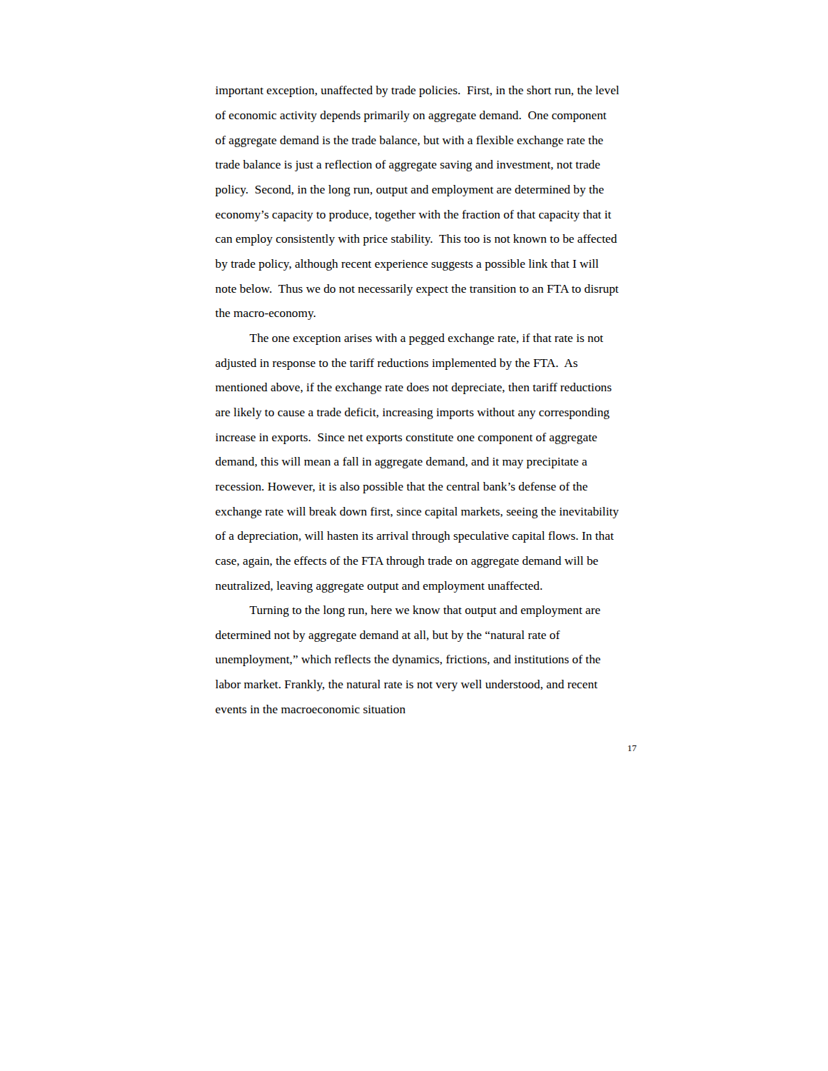important exception, unaffected by trade policies. First, in the short run, the level of economic activity depends primarily on aggregate demand. One component of aggregate demand is the trade balance, but with a flexible exchange rate the trade balance is just a reflection of aggregate saving and investment, not trade policy. Second, in the long run, output and employment are determined by the economy’s capacity to produce, together with the fraction of that capacity that it can employ consistently with price stability. This too is not known to be affected by trade policy, although recent experience suggests a possible link that I will note below. Thus we do not necessarily expect the transition to an FTA to disrupt the macro-economy.
The one exception arises with a pegged exchange rate, if that rate is not adjusted in response to the tariff reductions implemented by the FTA. As mentioned above, if the exchange rate does not depreciate, then tariff reductions are likely to cause a trade deficit, increasing imports without any corresponding increase in exports. Since net exports constitute one component of aggregate demand, this will mean a fall in aggregate demand, and it may precipitate a recession. However, it is also possible that the central bank’s defense of the exchange rate will break down first, since capital markets, seeing the inevitability of a depreciation, will hasten its arrival through speculative capital flows. In that case, again, the effects of the FTA through trade on aggregate demand will be neutralized, leaving aggregate output and employment unaffected.
Turning to the long run, here we know that output and employment are determined not by aggregate demand at all, but by the “natural rate of unemployment,” which reflects the dynamics, frictions, and institutions of the labor market. Frankly, the natural rate is not very well understood, and recent events in the macroeconomic situation
17